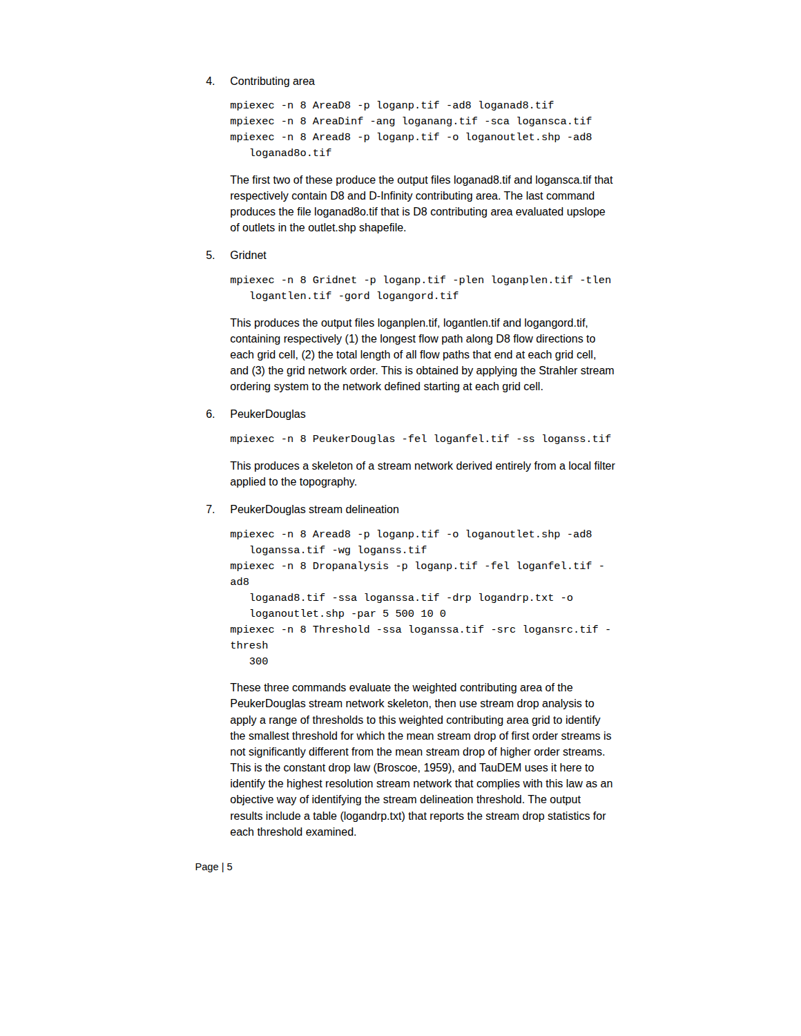Contributing area
mpiexec -n 8 AreaD8 -p loganp.tif -ad8 loganad8.tif
mpiexec -n 8 AreaDinf -ang loganang.tif -sca logansca.tif
mpiexec -n 8 Aread8 -p loganp.tif -o loganoutlet.shp -ad8
   loganad8o.tif
The first two of these produce the output files loganad8.tif and logansca.tif that respectively contain D8 and D-Infinity contributing area. The last command produces the file loganad8o.tif that is D8 contributing area evaluated upslope of outlets in the outlet.shp shapefile.
Gridnet
mpiexec -n 8 Gridnet -p loganp.tif -plen loganplen.tif -tlen
   logantlen.tif -gord logangord.tif
This produces the output files loganplen.tif, logantlen.tif and logangord.tif, containing respectively (1) the longest flow path along D8 flow directions to each grid cell, (2) the total length of all flow paths that end at each grid cell, and (3) the grid network order. This is obtained by applying the Strahler stream ordering system to the network defined starting at each grid cell.
PeukerDouglas
mpiexec -n 8 PeukerDouglas -fel loganfel.tif -ss loganss.tif
This produces a skeleton of a stream network derived entirely from a local filter applied to the topography.
PeukerDouglas stream delineation
mpiexec -n 8 Aread8 -p loganp.tif -o loganoutlet.shp -ad8
   loganssa.tif -wg loganss.tif
mpiexec -n 8 Dropanalysis -p loganp.tif -fel loganfel.tif -ad8
   loganad8.tif -ssa loganssa.tif -drp logandrp.txt -o
   loganoutlet.shp -par 5 500 10 0
mpiexec -n 8 Threshold -ssa loganssa.tif -src logansrc.tif -thresh
   300
These three commands evaluate the weighted contributing area of the PeukerDouglas stream network skeleton, then use stream drop analysis to apply a range of thresholds to this weighted contributing area grid to identify the smallest threshold for which the mean stream drop of first order streams is not significantly different from the mean stream drop of higher order streams. This is the constant drop law (Broscoe, 1959), and TauDEM uses it here to identify the highest resolution stream network that complies with this law as an objective way of identifying the stream delineation threshold. The output results include a table (logandrp.txt) that reports the stream drop statistics for each threshold examined.
Page | 5